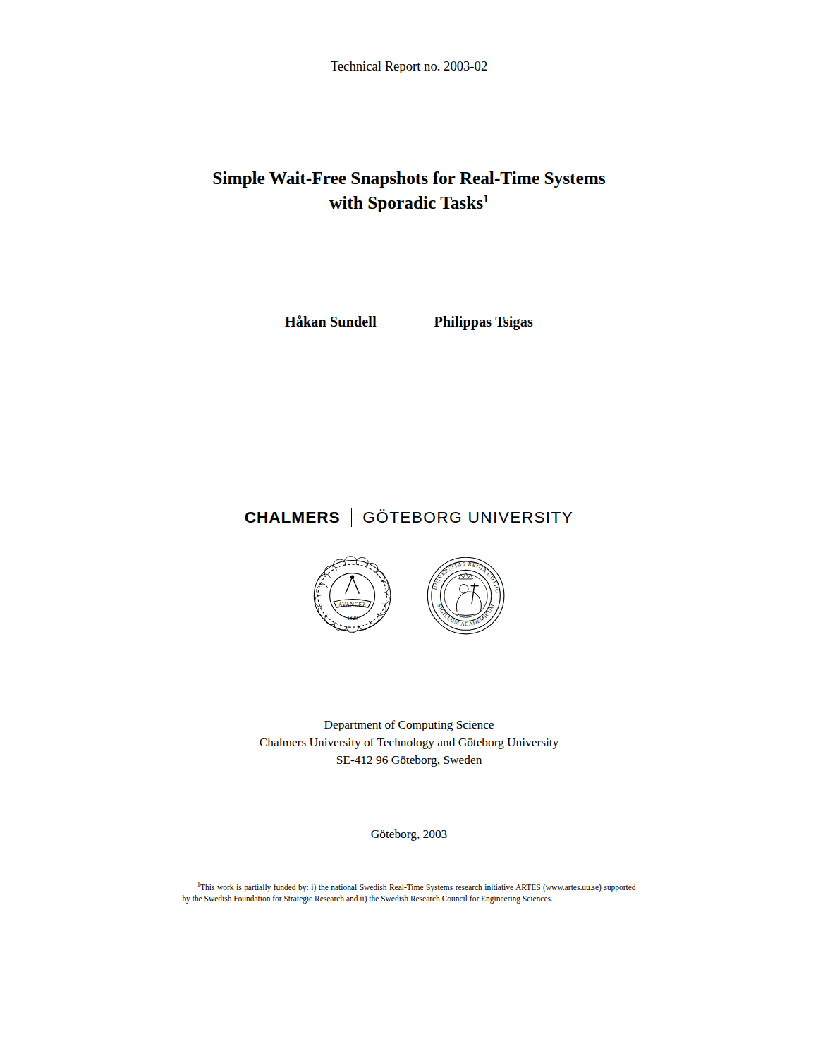Technical Report no. 2003-02
Simple Wait-Free Snapshots for Real-Time Systems
with Sporadic Tasks1
Håkan Sundell Philippas Tsigas
CHALMERS GÖTEBORG UNIVERSITY
AVANCEZ 1829
UNIVERSITAS REGIA GOTHOBURGENSIS SIGILLUM ACADEMICUM
Department of Computing Science
Chalmers University of Technology and Göteborg University
SE-412 96 Göteborg, Sweden
Göteborg, 2003
1This work is partially funded by: i) the national Swedish Real-Time Systems research initiative ARTES (www.artes.uu.se) supported by the Swedish Foundation for Strategic Research and ii) the Swedish Research Council for Engineering Sciences.